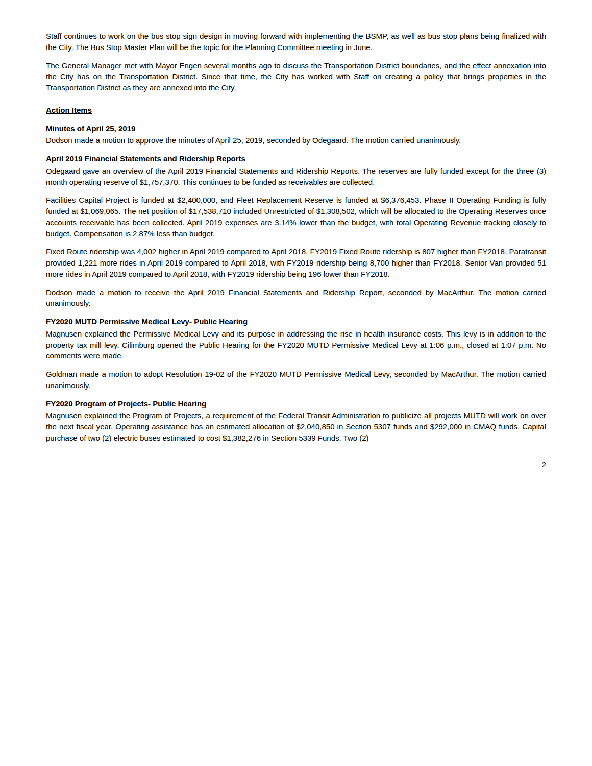Staff continues to work on the bus stop sign design in moving forward with implementing the BSMP, as well as bus stop plans being finalized with the City. The Bus Stop Master Plan will be the topic for the Planning Committee meeting in June.
The General Manager met with Mayor Engen several months ago to discuss the Transportation District boundaries, and the effect annexation into the City has on the Transportation District. Since that time, the City has worked with Staff on creating a policy that brings properties in the Transportation District as they are annexed into the City.
Action Items
Minutes of April 25, 2019
Dodson made a motion to approve the minutes of April 25, 2019, seconded by Odegaard. The motion carried unanimously.
April 2019 Financial Statements and Ridership Reports
Odegaard gave an overview of the April 2019 Financial Statements and Ridership Reports. The reserves are fully funded except for the three (3) month operating reserve of $1,757,370. This continues to be funded as receivables are collected.
Facilities Capital Project is funded at $2,400,000, and Fleet Replacement Reserve is funded at $6,376,453. Phase II Operating Funding is fully funded at $1,069,065. The net position of $17,538,710 included Unrestricted of $1,308,502, which will be allocated to the Operating Reserves once accounts receivable has been collected. April 2019 expenses are 3.14% lower than the budget, with total Operating Revenue tracking closely to budget. Compensation is 2.87% less than budget.
Fixed Route ridership was 4,002 higher in April 2019 compared to April 2018. FY2019 Fixed Route ridership is 807 higher than FY2018. Paratransit provided 1,221 more rides in April 2019 compared to April 2018, with FY2019 ridership being 8,700 higher than FY2018. Senior Van provided 51 more rides in April 2019 compared to April 2018, with FY2019 ridership being 196 lower than FY2018.
Dodson made a motion to receive the April 2019 Financial Statements and Ridership Report, seconded by MacArthur. The motion carried unanimously.
FY2020 MUTD Permissive Medical Levy- Public Hearing
Magnusen explained the Permissive Medical Levy and its purpose in addressing the rise in health insurance costs. This levy is in addition to the property tax mill levy. Cilimburg opened the Public Hearing for the FY2020 MUTD Permissive Medical Levy at 1:06 p.m., closed at 1:07 p.m. No comments were made.
Goldman made a motion to adopt Resolution 19-02 of the FY2020 MUTD Permissive Medical Levy, seconded by MacArthur. The motion carried unanimously.
FY2020 Program of Projects- Public Hearing
Magnusen explained the Program of Projects, a requirement of the Federal Transit Administration to publicize all projects MUTD will work on over the next fiscal year. Operating assistance has an estimated allocation of $2,040,850 in Section 5307 funds and $292,000 in CMAQ funds. Capital purchase of two (2) electric buses estimated to cost $1,382,276 in Section 5339 Funds. Two (2)
2